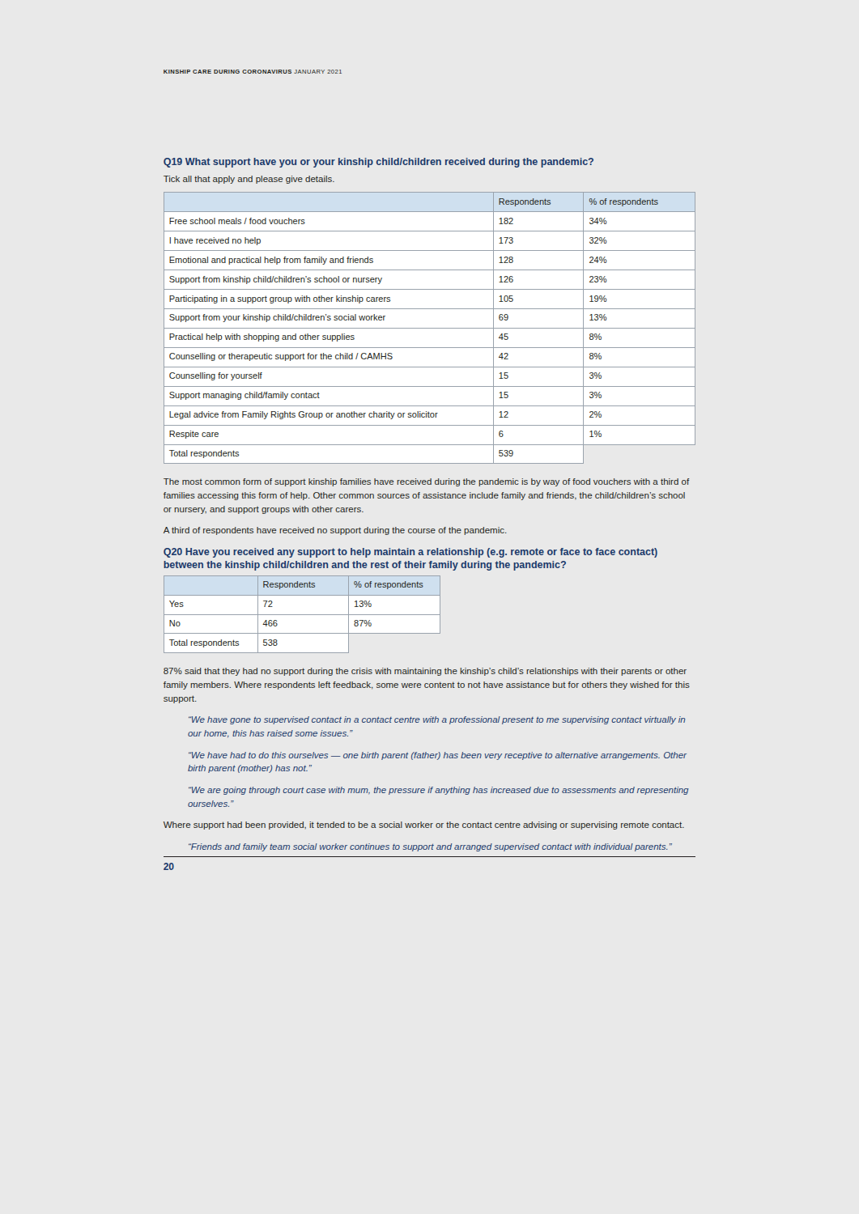KINSHIP CARE DURING CORONAVIRUS JANUARY 2021
Q19 What support have you or your kinship child/children received during the pandemic?
Tick all that apply and please give details.
| | Respondents | % of respondents |
| --- | --- | --- |
| Free school meals / food vouchers | 182 | 34% |
| I have received no help | 173 | 32% |
| Emotional and practical help from family and friends | 128 | 24% |
| Support from kinship child/children’s school or nursery | 126 | 23% |
| Participating in a support group with other kinship carers | 105 | 19% |
| Support from your kinship child/children’s social worker | 69 | 13% |
| Practical help with shopping and other supplies | 45 | 8% |
| Counselling or therapeutic support for the child / CAMHS | 42 | 8% |
| Counselling for yourself | 15 | 3% |
| Support managing child/family contact | 15 | 3% |
| Legal advice from Family Rights Group or another charity or solicitor | 12 | 2% |
| Respite care | 6 | 1% |
| Total respondents | 539 | |
The most common form of support kinship families have received during the pandemic is by way of food vouchers with a third of families accessing this form of help. Other common sources of assistance include family and friends, the child/children’s school or nursery, and support groups with other carers.
A third of respondents have received no support during the course of the pandemic.
Q20 Have you received any support to help maintain a relationship (e.g. remote or face to face contact) between the kinship child/children and the rest of their family during the pandemic?
| | Respondents | % of respondents |
| --- | --- | --- |
| Yes | 72 | 13% |
| No | 466 | 87% |
| Total respondents | 538 | |
87% said that they had no support during the crisis with maintaining the kinship’s child’s relationships with their parents or other family members. Where respondents left feedback, some were content to not have assistance but for others they wished for this support.
“We have gone to supervised contact in a contact centre with a professional present to me supervising contact virtually in our home, this has raised some issues.”
“We have had to do this ourselves — one birth parent (father) has been very receptive to alternative arrangements. Other birth parent (mother) has not.”
“We are going through court case with mum, the pressure if anything has increased due to assessments and representing ourselves.”
Where support had been provided, it tended to be a social worker or the contact centre advising or supervising remote contact.
“Friends and family team social worker continues to support and arranged supervised contact with individual parents.”
20